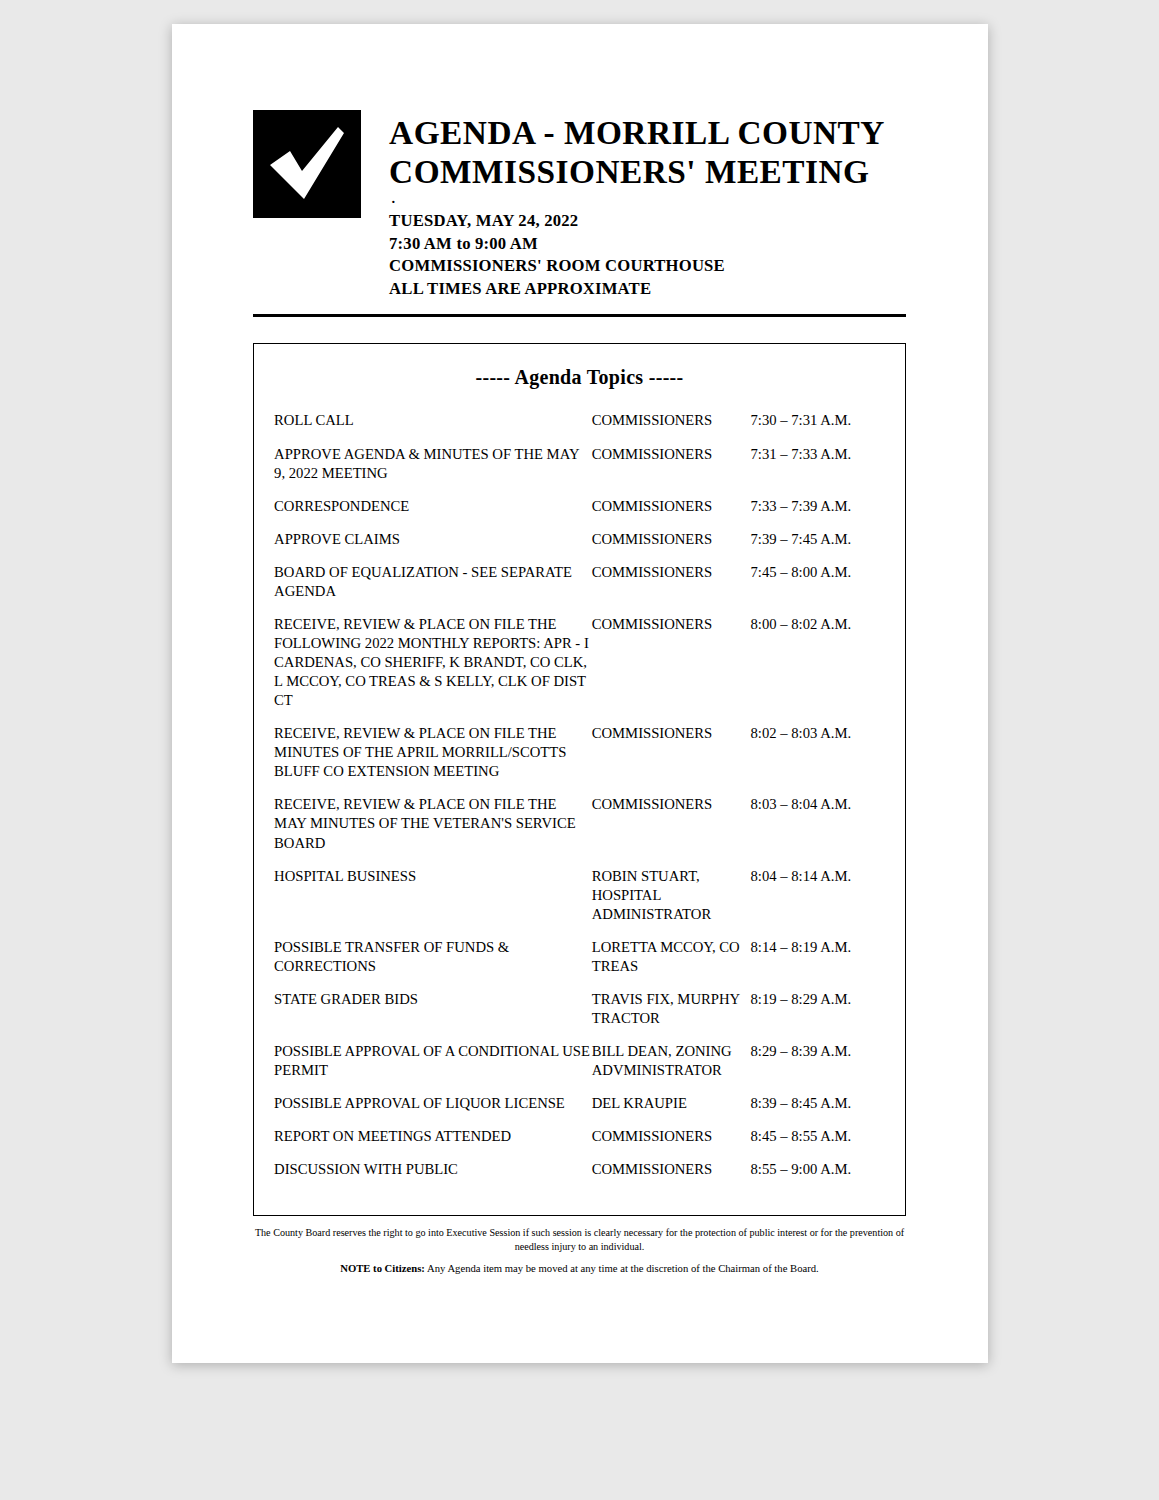AGENDA - MORRILL COUNTY
COMMISSIONERS' MEETING
.
TUESDAY, MAY 24, 2022
7:30 AM to 9:00 AM
COMMISSIONERS' ROOM COURTHOUSE
ALL TIMES ARE APPROXIMATE
----- Agenda Topics -----
| ROLL CALL | COMMISSIONERS | 7:30 – 7:31 A.M. |
| APPROVE AGENDA & MINUTES OF THE MAY 9, 2022 MEETING | COMMISSIONERS | 7:31 – 7:33 A.M. |
| CORRESPONDENCE | COMMISSIONERS | 7:33 – 7:39 A.M. |
| APPROVE CLAIMS | COMMISSIONERS | 7:39 – 7:45 A.M. |
| BOARD OF EQUALIZATION - SEE SEPARATE AGENDA | COMMISSIONERS | 7:45 – 8:00 A.M. |
| RECEIVE, REVIEW & PLACE ON FILE THE FOLLOWING 2022 MONTHLY REPORTS: APR - I CARDENAS, CO SHERIFF, K BRANDT, CO CLK, L MCCOY, CO TREAS & S KELLY, CLK OF DIST CT | COMMISSIONERS | 8:00 – 8:02 A.M. |
| RECEIVE, REVIEW & PLACE ON FILE THE MINUTES OF THE APRIL MORRILL/SCOTTS BLUFF CO EXTENSION MEETING | COMMISSIONERS | 8:02 – 8:03 A.M. |
| RECEIVE, REVIEW & PLACE ON FILE THE MAY MINUTES OF THE VETERAN'S SERVICE BOARD | COMMISSIONERS | 8:03 – 8:04 A.M. |
| HOSPITAL BUSINESS | ROBIN STUART, HOSPITAL ADMINISTRATOR | 8:04 – 8:14 A.M. |
| POSSIBLE TRANSFER OF FUNDS & CORRECTIONS | LORETTA MCCOY, CO TREAS | 8:14 – 8:19 A.M. |
| STATE GRADER BIDS | TRAVIS FIX, MURPHY TRACTOR | 8:19 – 8:29 A.M. |
| POSSIBLE APPROVAL OF A CONDITIONAL USE PERMIT | BILL DEAN, ZONING ADVMINISTRATOR | 8:29 – 8:39 A.M. |
| POSSIBLE APPROVAL OF LIQUOR LICENSE | DEL KRAUPIE | 8:39 – 8:45 A.M. |
| REPORT ON MEETINGS ATTENDED | COMMISSIONERS | 8:45 – 8:55 A.M. |
| DISCUSSION WITH PUBLIC | COMMISSIONERS | 8:55 – 9:00 A.M. |
The County Board reserves the right to go into Executive Session if such session is clearly necessary for the protection of public interest or for the prevention of needless injury to an individual.
NOTE to Citizens: Any Agenda item may be moved at any time at the discretion of the Chairman of the Board.